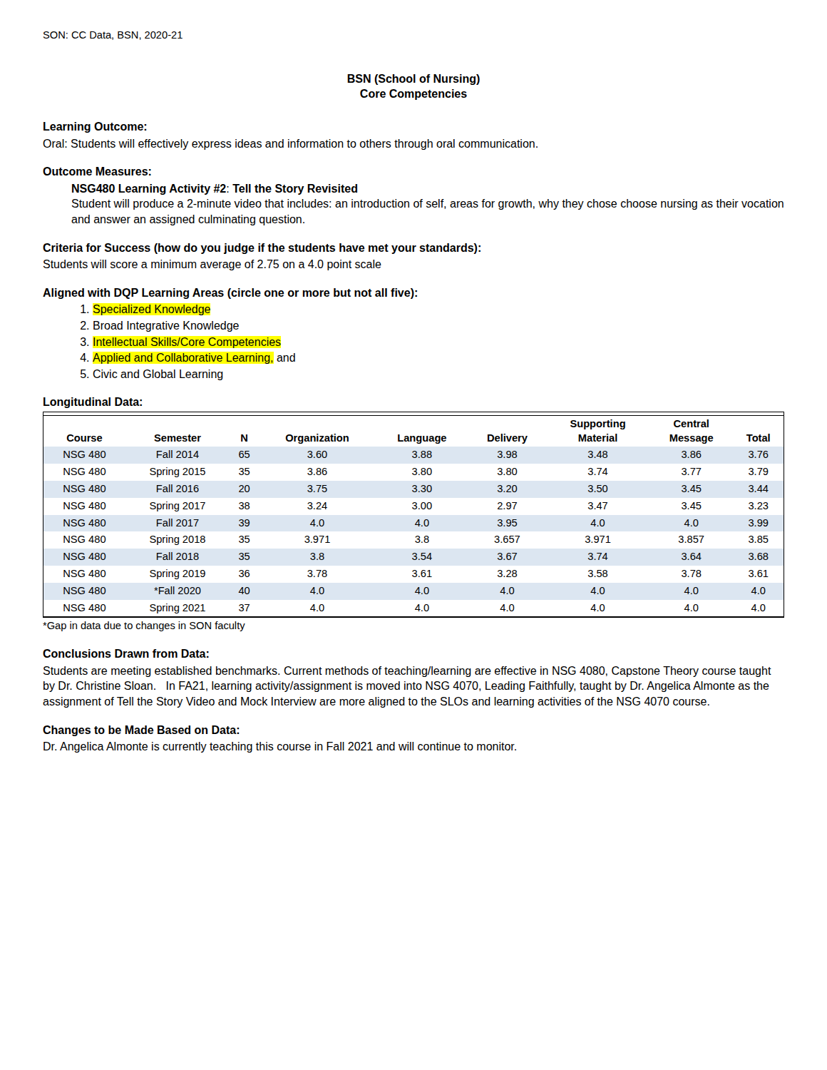SON: CC Data, BSN, 2020-21
BSN (School of Nursing)
Core Competencies
Learning Outcome:
Oral: Students will effectively express ideas and information to others through oral communication.
Outcome Measures:
NSG480 Learning Activity #2: Tell the Story Revisited
Student will produce a 2-minute video that includes: an introduction of self, areas for growth, why they chose choose nursing as their vocation and answer an assigned culminating question.
Criteria for Success (how do you judge if the students have met your standards):
Students will score a minimum average of 2.75 on a 4.0 point scale
Aligned with DQP Learning Areas (circle one or more but not all five):
Specialized Knowledge
Broad Integrative Knowledge
Intellectual Skills/Core Competencies
Applied and Collaborative Learning, and
Civic and Global Learning
Longitudinal Data:
| Course | Semester | N | Organization | Language | Delivery | Supporting Material | Central Message | Total |
| --- | --- | --- | --- | --- | --- | --- | --- | --- |
| NSG 480 | Fall 2014 | 65 | 3.60 | 3.88 | 3.98 | 3.48 | 3.86 | 3.76 |
| NSG 480 | Spring 2015 | 35 | 3.86 | 3.80 | 3.80 | 3.74 | 3.77 | 3.79 |
| NSG 480 | Fall 2016 | 20 | 3.75 | 3.30 | 3.20 | 3.50 | 3.45 | 3.44 |
| NSG 480 | Spring 2017 | 38 | 3.24 | 3.00 | 2.97 | 3.47 | 3.45 | 3.23 |
| NSG 480 | Fall 2017 | 39 | 4.0 | 4.0 | 3.95 | 4.0 | 4.0 | 3.99 |
| NSG 480 | Spring 2018 | 35 | 3.971 | 3.8 | 3.657 | 3.971 | 3.857 | 3.85 |
| NSG 480 | Fall 2018 | 35 | 3.8 | 3.54 | 3.67 | 3.74 | 3.64 | 3.68 |
| NSG 480 | Spring 2019 | 36 | 3.78 | 3.61 | 3.28 | 3.58 | 3.78 | 3.61 |
| NSG 480 | *Fall 2020 | 40 | 4.0 | 4.0 | 4.0 | 4.0 | 4.0 | 4.0 |
| NSG 480 | Spring 2021 | 37 | 4.0 | 4.0 | 4.0 | 4.0 | 4.0 | 4.0 |
*Gap in data due to changes in SON faculty
Conclusions Drawn from Data:
Students are meeting established benchmarks. Current methods of teaching/learning are effective in NSG 4080, Capstone Theory course taught by Dr. Christine Sloan. In FA21, learning activity/assignment is moved into NSG 4070, Leading Faithfully, taught by Dr. Angelica Almonte as the assignment of Tell the Story Video and Mock Interview are more aligned to the SLOs and learning activities of the NSG 4070 course.
Changes to be Made Based on Data:
Dr. Angelica Almonte is currently teaching this course in Fall 2021 and will continue to monitor.